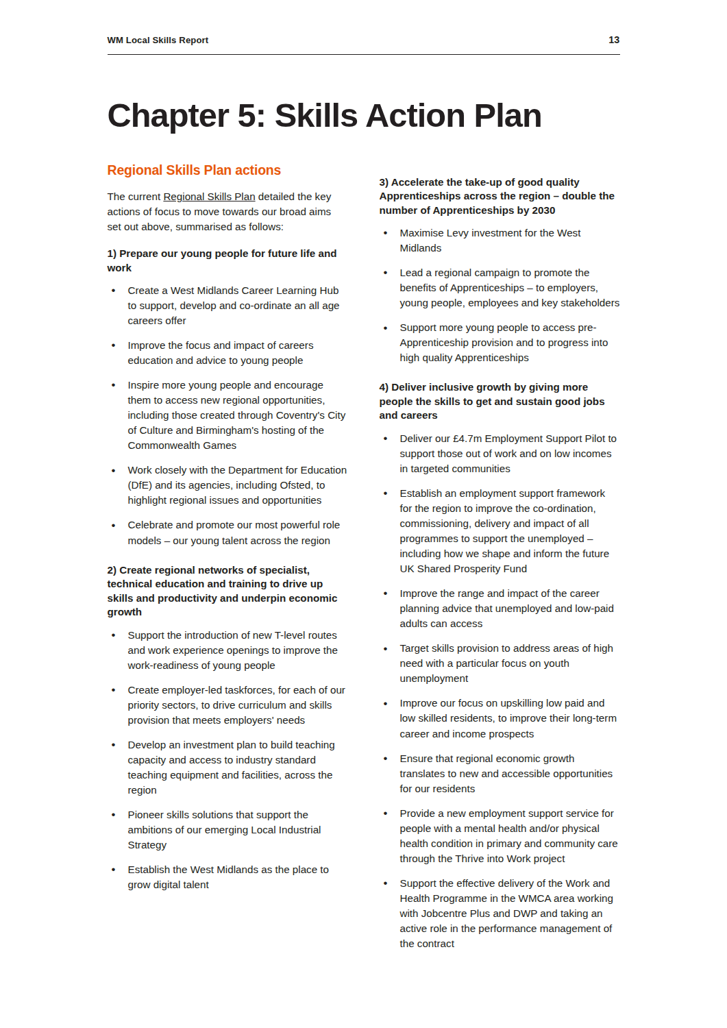WM Local Skills Report 13
Chapter 5: Skills Action Plan
Regional Skills Plan actions
The current Regional Skills Plan detailed the key actions of focus to move towards our broad aims set out above, summarised as follows:
1) Prepare our young people for future life and work
Create a West Midlands Career Learning Hub to support, develop and co-ordinate an all age careers offer
Improve the focus and impact of careers education and advice to young people
Inspire more young people and encourage them to access new regional opportunities, including those created through Coventry's City of Culture and Birmingham's hosting of the Commonwealth Games
Work closely with the Department for Education (DfE) and its agencies, including Ofsted, to highlight regional issues and opportunities
Celebrate and promote our most powerful role models – our young talent across the region
2) Create regional networks of specialist, technical education and training to drive up skills and productivity and underpin economic growth
Support the introduction of new T-level routes and work experience openings to improve the work-readiness of young people
Create employer-led taskforces, for each of our priority sectors, to drive curriculum and skills provision that meets employers' needs
Develop an investment plan to build teaching capacity and access to industry standard teaching equipment and facilities, across the region
Pioneer skills solutions that support the ambitions of our emerging Local Industrial Strategy
Establish the West Midlands as the place to grow digital talent
3) Accelerate the take-up of good quality Apprenticeships across the region – double the number of Apprenticeships by 2030
Maximise Levy investment for the West Midlands
Lead a regional campaign to promote the benefits of Apprenticeships – to employers, young people, employees and key stakeholders
Support more young people to access pre-Apprenticeship provision and to progress into high quality Apprenticeships
4) Deliver inclusive growth by giving more people the skills to get and sustain good jobs and careers
Deliver our £4.7m Employment Support Pilot to support those out of work and on low incomes in targeted communities
Establish an employment support framework for the region to improve the co-ordination, commissioning, delivery and impact of all programmes to support the unemployed – including how we shape and inform the future UK Shared Prosperity Fund
Improve the range and impact of the career planning advice that unemployed and low-paid adults can access
Target skills provision to address areas of high need with a particular focus on youth unemployment
Improve our focus on upskilling low paid and low skilled residents, to improve their long-term career and income prospects
Ensure that regional economic growth translates to new and accessible opportunities for our residents
Provide a new employment support service for people with a mental health and/or physical health condition in primary and community care through the Thrive into Work project
Support the effective delivery of the Work and Health Programme in the WMCA area working with Jobcentre Plus and DWP and taking an active role in the performance management of the contract